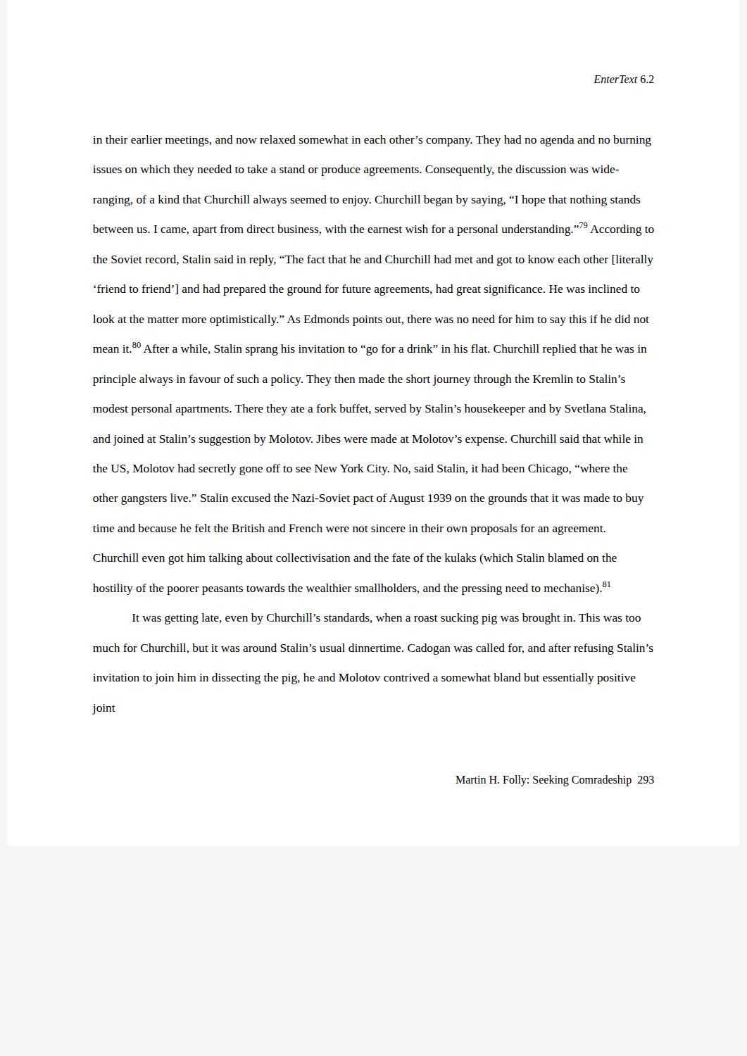EnterText 6.2
in their earlier meetings, and now relaxed somewhat in each other’s company. They had no agenda and no burning issues on which they needed to take a stand or produce agreements. Consequently, the discussion was wide-ranging, of a kind that Churchill always seemed to enjoy. Churchill began by saying, “I hope that nothing stands between us. I came, apart from direct business, with the earnest wish for a personal understanding.”79 According to the Soviet record, Stalin said in reply, “The fact that he and Churchill had met and got to know each other [literally ‘friend to friend’] and had prepared the ground for future agreements, had great significance. He was inclined to look at the matter more optimistically.” As Edmonds points out, there was no need for him to say this if he did not mean it.80 After a while, Stalin sprang his invitation to “go for a drink” in his flat. Churchill replied that he was in principle always in favour of such a policy. They then made the short journey through the Kremlin to Stalin’s modest personal apartments. There they ate a fork buffet, served by Stalin’s housekeeper and by Svetlana Stalina, and joined at Stalin’s suggestion by Molotov. Jibes were made at Molotov’s expense. Churchill said that while in the US, Molotov had secretly gone off to see New York City. No, said Stalin, it had been Chicago, “where the other gangsters live.” Stalin excused the Nazi-Soviet pact of August 1939 on the grounds that it was made to buy time and because he felt the British and French were not sincere in their own proposals for an agreement. Churchill even got him talking about collectivisation and the fate of the kulaks (which Stalin blamed on the hostility of the poorer peasants towards the wealthier smallholders, and the pressing need to mechanise).81
It was getting late, even by Churchill’s standards, when a roast sucking pig was brought in. This was too much for Churchill, but it was around Stalin’s usual dinnertime. Cadogan was called for, and after refusing Stalin’s invitation to join him in dissecting the pig, he and Molotov contrived a somewhat bland but essentially positive joint
Martin H. Folly: Seeking Comradeship 293